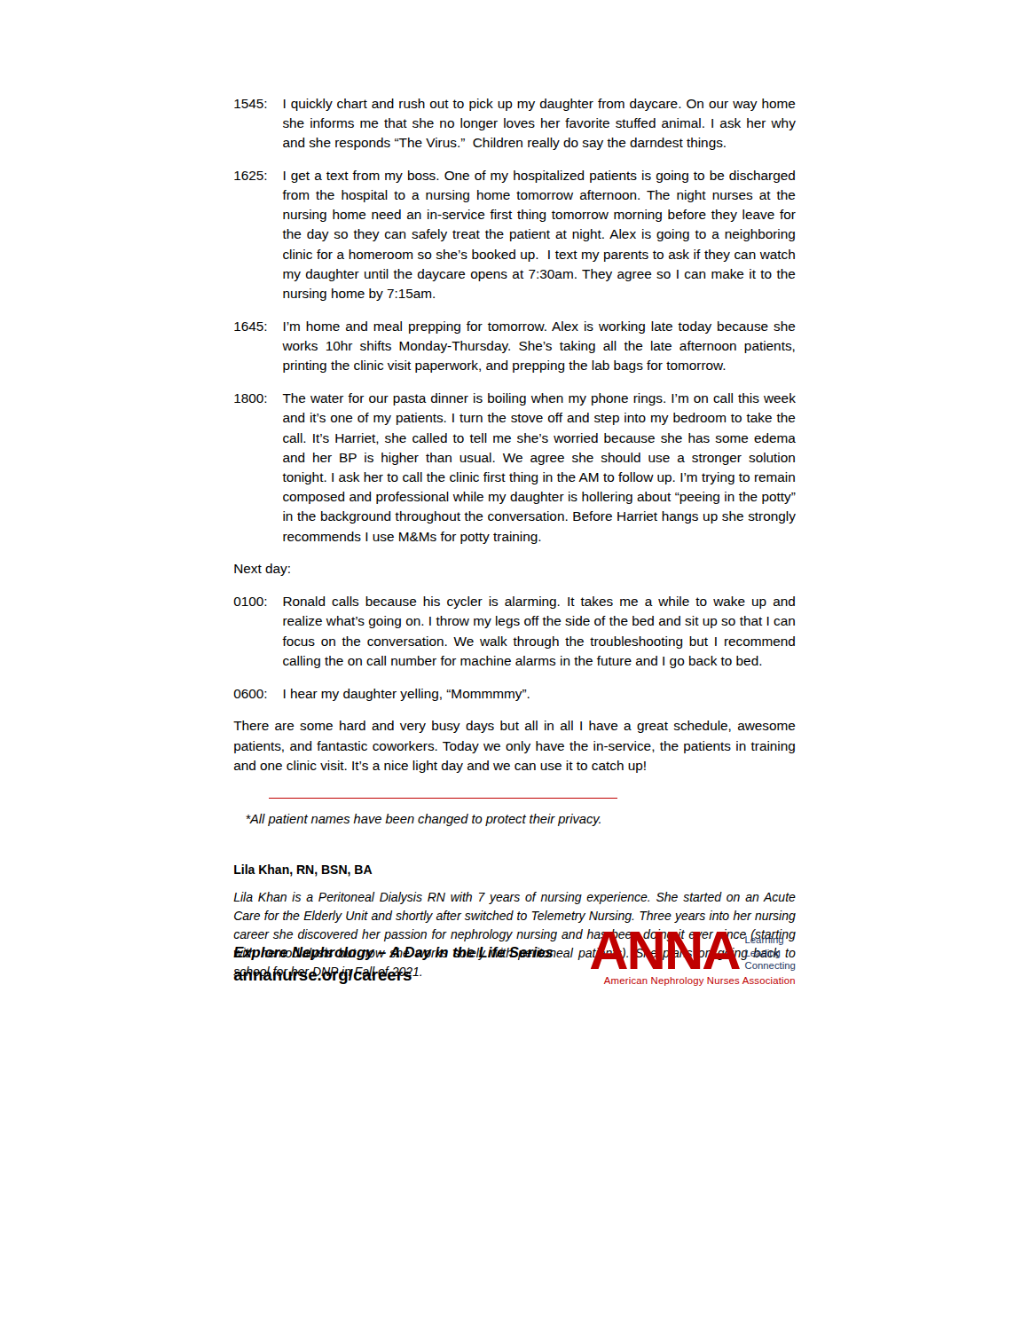1545:
I quickly chart and rush out to pick up my daughter from daycare. On our way home she informs me that she no longer loves her favorite stuffed animal. I ask her why and she responds “The Virus.” Children really do say the darndest things.
1625:
I get a text from my boss. One of my hospitalized patients is going to be discharged from the hospital to a nursing home tomorrow afternoon. The night nurses at the nursing home need an in-service first thing tomorrow morning before they leave for the day so they can safely treat the patient at night. Alex is going to a neighboring clinic for a homeroom so she’s booked up. I text my parents to ask if they can watch my daughter until the daycare opens at 7:30am. They agree so I can make it to the nursing home by 7:15am.
1645:
I’m home and meal prepping for tomorrow. Alex is working late today because she works 10hr shifts Monday-Thursday. She’s taking all the late afternoon patients, printing the clinic visit paperwork, and prepping the lab bags for tomorrow.
1800:
The water for our pasta dinner is boiling when my phone rings. I’m on call this week and it’s one of my patients. I turn the stove off and step into my bedroom to take the call. It’s Harriet, she called to tell me she’s worried because she has some edema and her BP is higher than usual. We agree she should use a stronger solution tonight. I ask her to call the clinic first thing in the AM to follow up. I’m trying to remain composed and professional while my daughter is hollering about “peeing in the potty” in the background throughout the conversation. Before Harriet hangs up she strongly recommends I use M&Ms for potty training.
Next day:
0100:
Ronald calls because his cycler is alarming. It takes me a while to wake up and realize what’s going on. I throw my legs off the side of the bed and sit up so that I can focus on the conversation. We walk through the troubleshooting but I recommend calling the on call number for machine alarms in the future and I go back to bed.
0600:
I hear my daughter yelling, “Mommmmy”.
There are some hard and very busy days but all in all I have a great schedule, awesome patients, and fantastic coworkers. Today we only have the in-service, the patients in training and one clinic visit. It’s a nice light day and we can use it to catch up!
*All patient names have been changed to protect their privacy.
Lila Khan, RN, BSN, BA
Lila Khan is a Peritoneal Dialysis RN with 7 years of nursing experience. She started on an Acute Care for the Elderly Unit and shortly after switched to Telemetry Nursing. Three years into her nursing career she discovered her passion for nephrology nursing and has been doing it ever since (starting with hemodialysis but now she works solely with peritoneal patients). She plans on going back to school for her DNP in Fall of 2021.
Explore Nephrology – A Day in the Life Series
annanurse.org/careers
ANNA Learning
Leading
Connecting
American Nephrology Nurses Association